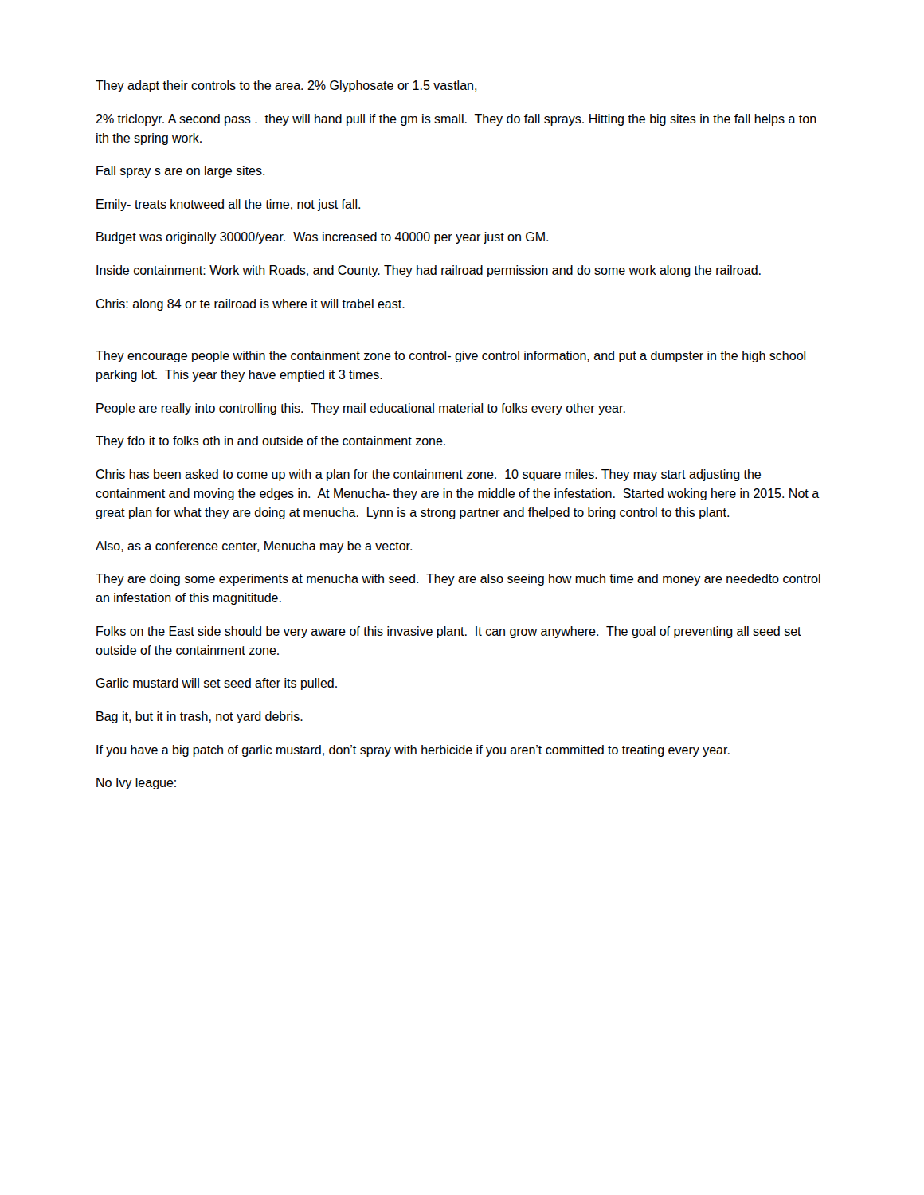They adapt their controls to the area. 2% Glyphosate or 1.5 vastlan,
2% triclopyr. A second pass . they will hand pull if the gm is small. They do fall sprays. Hitting the big sites in the fall helps a ton ith the spring work.
Fall spray s are on large sites.
Emily- treats knotweed all the time, not just fall.
Budget was originally 30000/year. Was increased to 40000 per year just on GM.
Inside containment: Work with Roads, and County. They had railroad permission and do some work along the railroad.
Chris: along 84 or te railroad is where it will trabel east.
They encourage people within the containment zone to control- give control information, and put a dumpster in the high school parking lot. This year they have emptied it 3 times.
People are really into controlling this. They mail educational material to folks every other year.
They fdo it to folks oth in and outside of the containment zone.
Chris has been asked to come up with a plan for the containment zone. 10 square miles. They may start adjusting the containment and moving the edges in. At Menucha- they are in the middle of the infestation. Started woking here in 2015. Not a great plan for what they are doing at menucha. Lynn is a strong partner and fhelped to bring control to this plant.
Also, as a conference center, Menucha may be a vector.
They are doing some experiments at menucha with seed. They are also seeing how much time and money are neededto control an infestation of this magnititude.
Folks on the East side should be very aware of this invasive plant. It can grow anywhere. The goal of preventing all seed set outside of the containment zone.
Garlic mustard will set seed after its pulled.
Bag it, but it in trash, not yard debris.
If you have a big patch of garlic mustard, don’t spray with herbicide if you aren’t committed to treating every year.
No Ivy league: